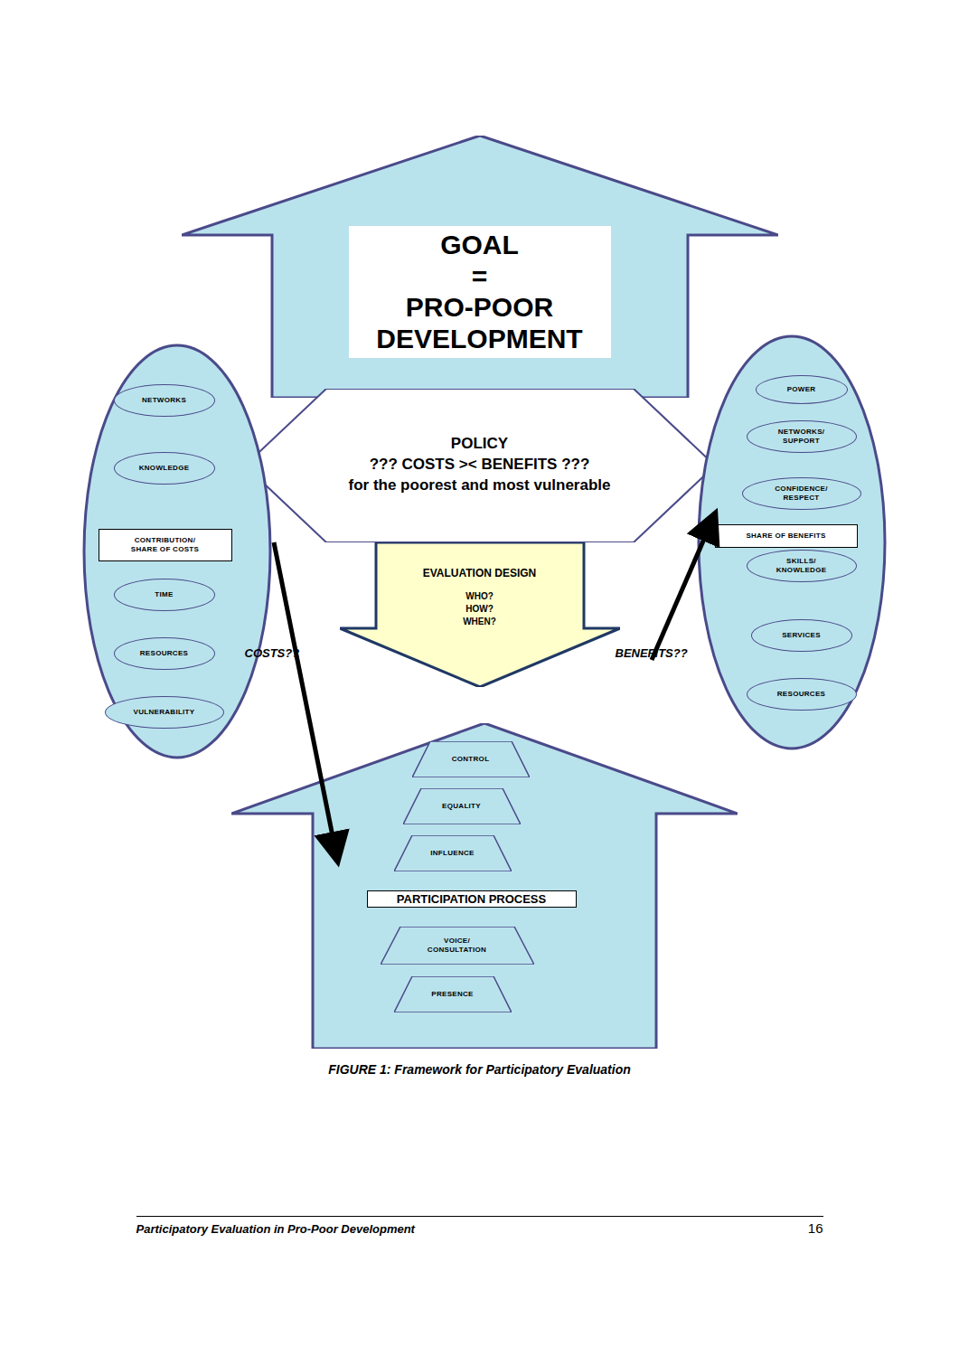GOAL
=
PRO-POOR
DEVELOPMENT
POLICY
??? COSTS >< BENEFITS ???
for the poorest and most vulnerable
EVALUATION DESIGN
WHO?
HOW?
WHEN?
NETWORKS
KNOWLEDGE
CONTRIBUTION/
SHARE OF COSTS
TIME
RESOURCES
VULNERABILITY
POWER
NETWORKS/
SUPPORT
CONFIDENCE/
RESPECT
SHARE OF BENEFITS
SKILLS/
KNOWLEDGE
SERVICES
RESOURCES
CONTROL
EQUALITY
INFLUENCE
PARTICIPATION PROCESS
VOICE/
CONSULTATION
PRESENCE
COSTS??
BENEFITS??
FIGURE 1: Framework for Participatory Evaluation
Participatory Evaluation in Pro-Poor Development 16